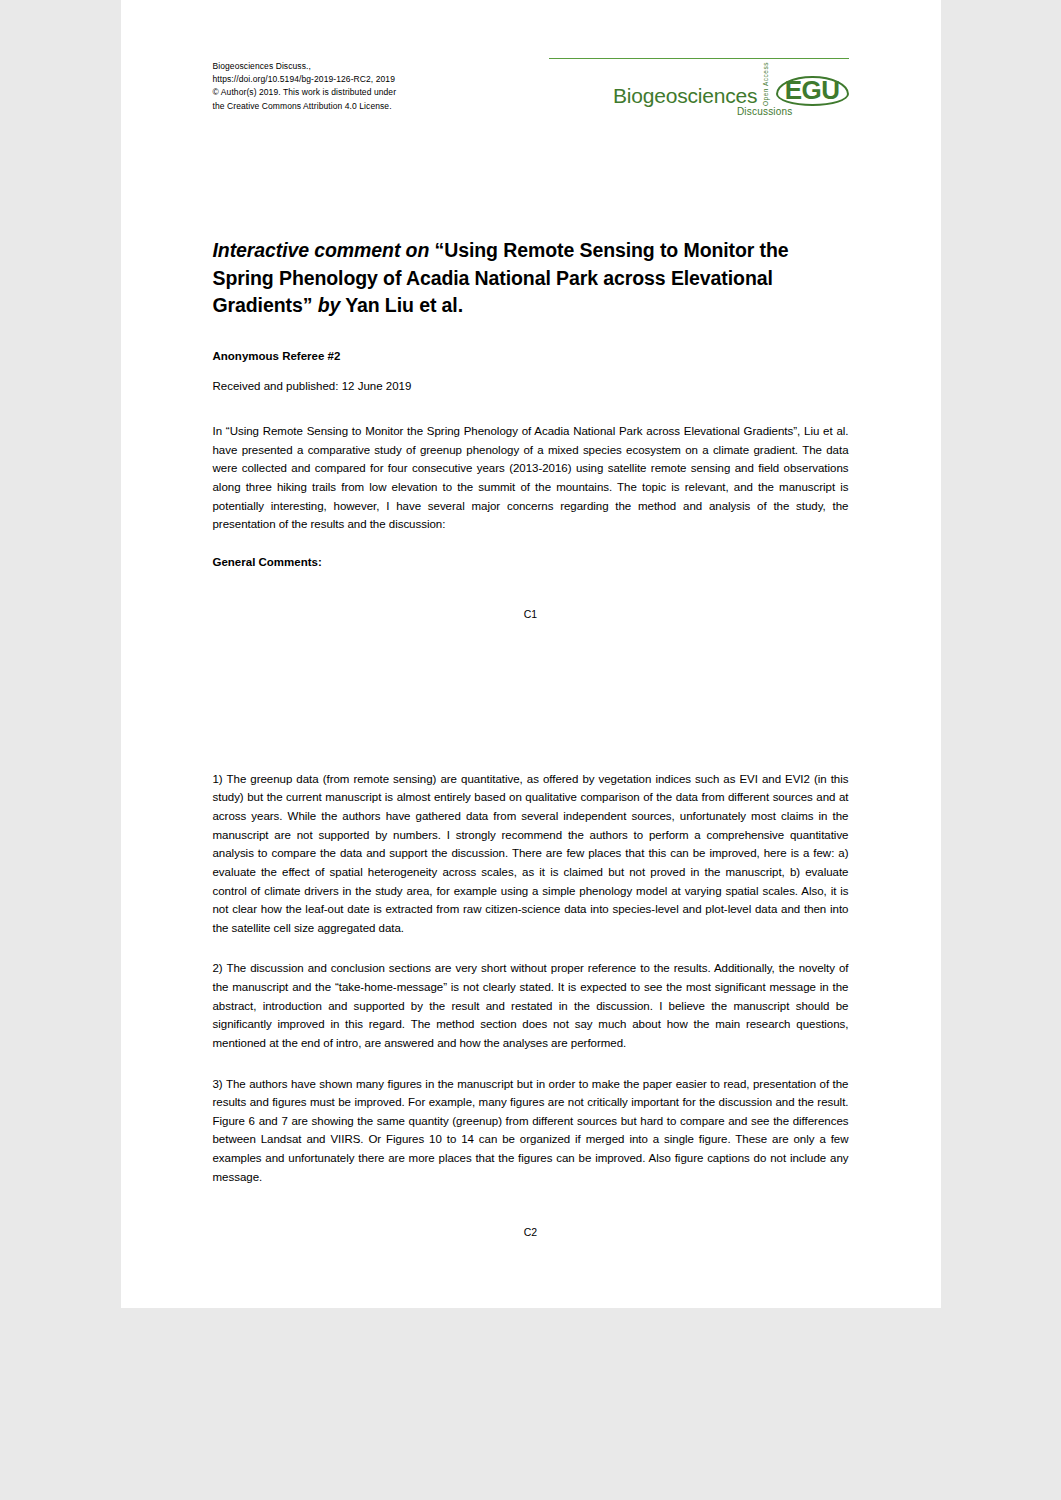Biogeosciences Discuss.,
https://doi.org/10.5194/bg-2019-126-RC2, 2019
© Author(s) 2019. This work is distributed under
the Creative Commons Attribution 4.0 License.
Biogeosciences Open Access EGU
Discussions
Interactive comment on “Using Remote Sensing to Monitor the Spring Phenology of Acadia National Park across Elevational Gradients” by Yan Liu et al.
Anonymous Referee #2
Received and published: 12 June 2019
In “Using Remote Sensing to Monitor the Spring Phenology of Acadia National Park across Elevational Gradients”, Liu et al. have presented a comparative study of greenup phenology of a mixed species ecosystem on a climate gradient. The data were collected and compared for four consecutive years (2013-2016) using satellite remote sensing and field observations along three hiking trails from low elevation to the summit of the mountains. The topic is relevant, and the manuscript is potentially interesting, however, I have several major concerns regarding the method and analysis of the study, the presentation of the results and the discussion:
General Comments:
C1
1) The greenup data (from remote sensing) are quantitative, as offered by vegetation indices such as EVI and EVI2 (in this study) but the current manuscript is almost entirely based on qualitative comparison of the data from different sources and at across years. While the authors have gathered data from several independent sources, unfortunately most claims in the manuscript are not supported by numbers. I strongly recommend the authors to perform a comprehensive quantitative analysis to compare the data and support the discussion. There are few places that this can be improved, here is a few: a) evaluate the effect of spatial heterogeneity across scales, as it is claimed but not proved in the manuscript, b) evaluate control of climate drivers in the study area, for example using a simple phenology model at varying spatial scales. Also, it is not clear how the leaf-out date is extracted from raw citizen-science data into species-level and plot-level data and then into the satellite cell size aggregated data.
2) The discussion and conclusion sections are very short without proper reference to the results. Additionally, the novelty of the manuscript and the “take-home-message” is not clearly stated. It is expected to see the most significant message in the abstract, introduction and supported by the result and restated in the discussion. I believe the manuscript should be significantly improved in this regard. The method section does not say much about how the main research questions, mentioned at the end of intro, are answered and how the analyses are performed.
3) The authors have shown many figures in the manuscript but in order to make the paper easier to read, presentation of the results and figures must be improved. For example, many figures are not critically important for the discussion and the result. Figure 6 and 7 are showing the same quantity (greenup) from different sources but hard to compare and see the differences between Landsat and VIIRS. Or Figures 10 to 14 can be organized if merged into a single figure. These are only a few examples and unfortunately there are more places that the figures can be improved. Also figure captions do not include any message.
C2